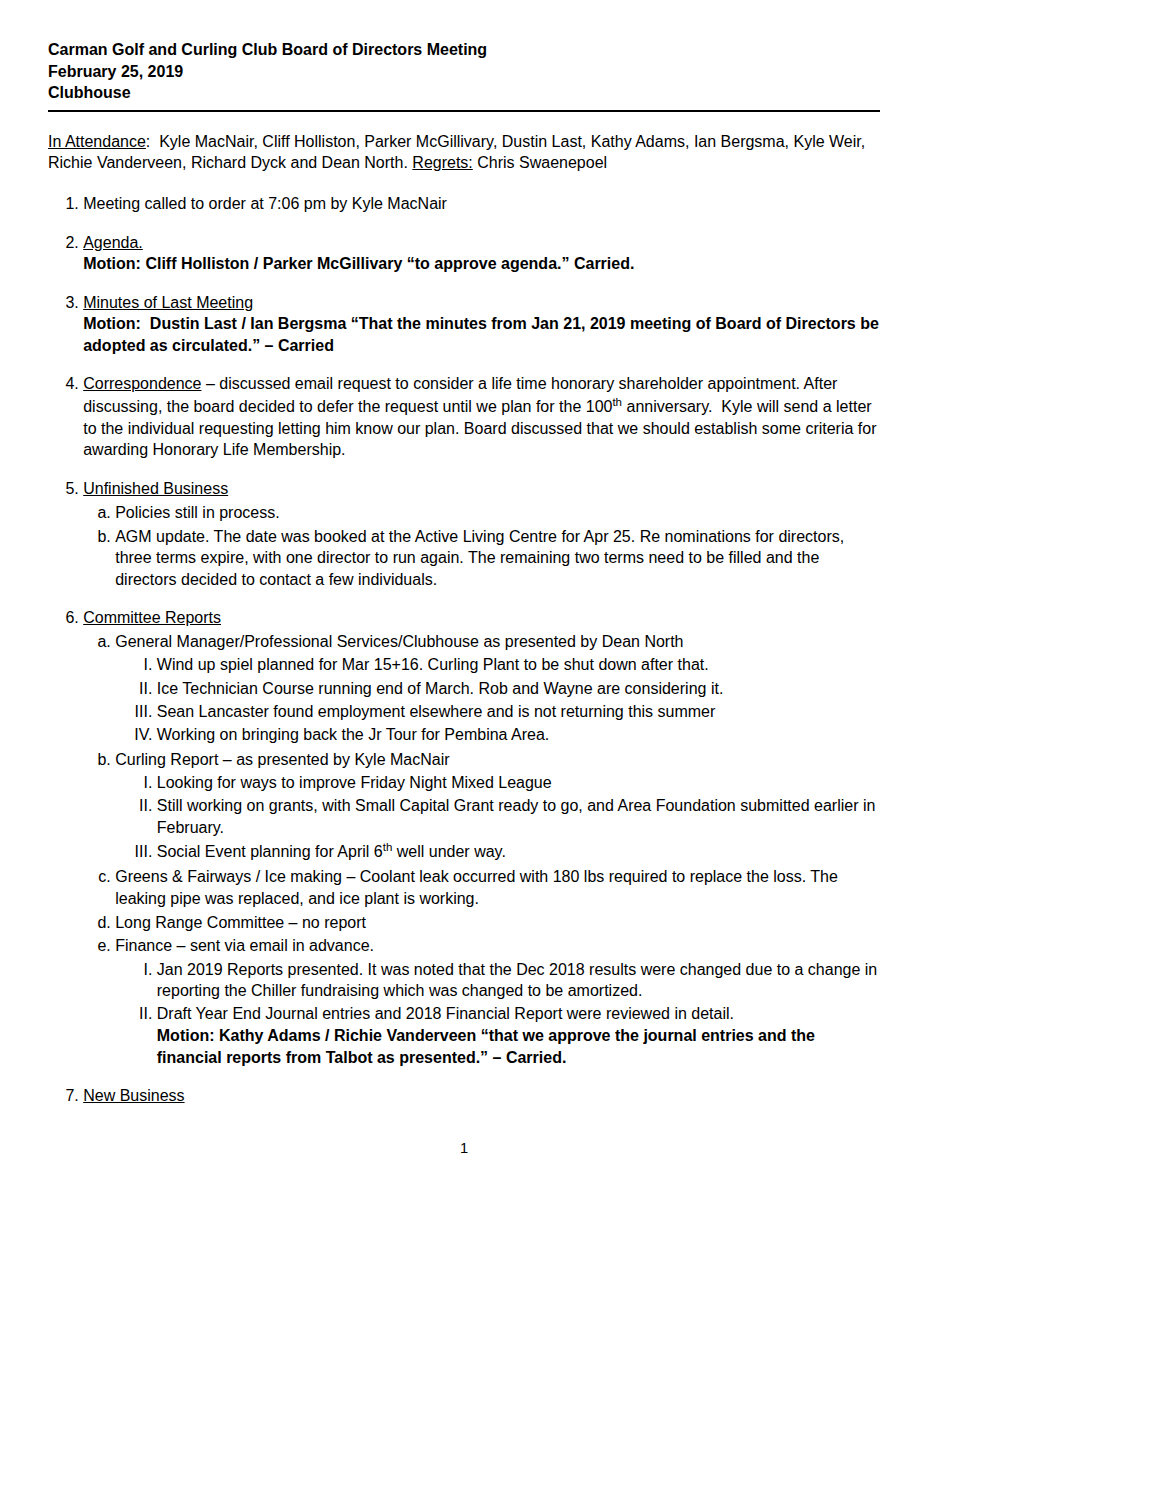Carman Golf and Curling Club Board of Directors Meeting
February 25, 2019
Clubhouse
In Attendance: Kyle MacNair, Cliff Holliston, Parker McGillivary, Dustin Last, Kathy Adams, Ian Bergsma, Kyle Weir, Richie Vanderveen, Richard Dyck and Dean North. Regrets: Chris Swaenepoel
Meeting called to order at 7:06 pm by Kyle MacNair
Agenda. Motion: Cliff Holliston / Parker McGillivary “to approve agenda.” Carried.
Minutes of Last Meeting Motion: Dustin Last / Ian Bergsma “That the minutes from Jan 21, 2019 meeting of Board of Directors be adopted as circulated.” – Carried
Correspondence – discussed email request to consider a life time honorary shareholder appointment. After discussing, the board decided to defer the request until we plan for the 100th anniversary. Kyle will send a letter to the individual requesting letting him know our plan. Board discussed that we should establish some criteria for awarding Honorary Life Membership.
Unfinished Business
Policies still in process.
AGM update. The date was booked at the Active Living Centre for Apr 25. Re nominations for directors, three terms expire, with one director to run again. The remaining two terms need to be filled and the directors decided to contact a few individuals.
Committee Reports
General Manager/Professional Services/Clubhouse as presented by Dean North
Wind up spiel planned for Mar 15+16. Curling Plant to be shut down after that.
Ice Technician Course running end of March. Rob and Wayne are considering it.
Sean Lancaster found employment elsewhere and is not returning this summer
Working on bringing back the Jr Tour for Pembina Area.
Curling Report – as presented by Kyle MacNair
Looking for ways to improve Friday Night Mixed League
Still working on grants, with Small Capital Grant ready to go, and Area Foundation submitted earlier in February.
Social Event planning for April 6th well under way.
Greens & Fairways / Ice making – Coolant leak occurred with 180 lbs required to replace the loss. The leaking pipe was replaced, and ice plant is working.
Long Range Committee – no report
Finance – sent via email in advance.
Jan 2019 Reports presented. It was noted that the Dec 2018 results were changed due to a change in reporting the Chiller fundraising which was changed to be amortized.
Draft Year End Journal entries and 2018 Financial Report were reviewed in detail.
Motion: Kathy Adams / Richie Vanderveen “that we approve the journal entries and the financial reports from Talbot as presented.” – Carried.
New Business
1